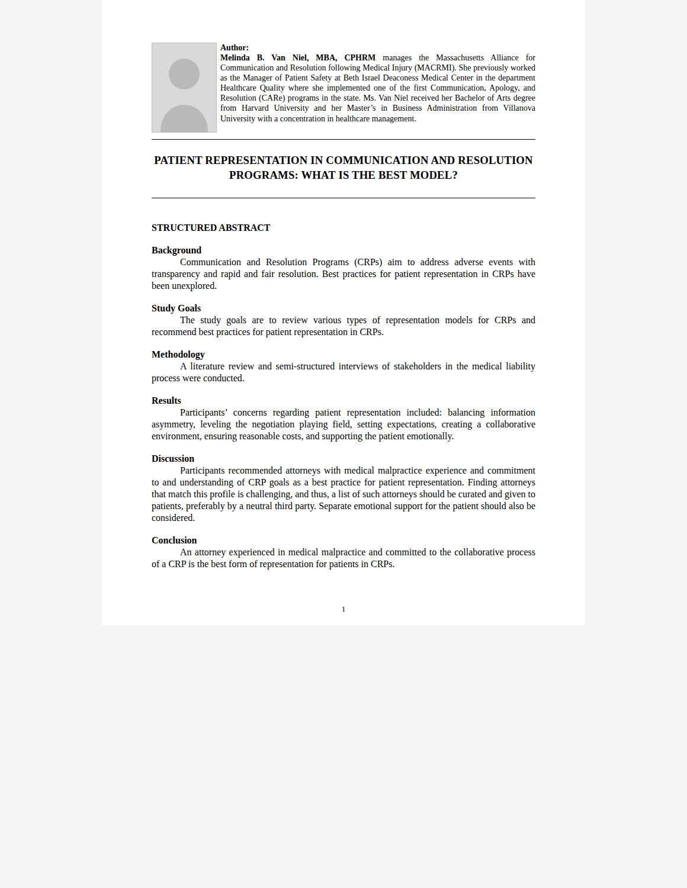Author:
Melinda B. Van Niel, MBA, CPHRM manages the Massachusetts Alliance for Communication and Resolution following Medical Injury (MACRMI). She previously worked as the Manager of Patient Safety at Beth Israel Deaconess Medical Center in the department Healthcare Quality where she implemented one of the first Communication, Apology, and Resolution (CARe) programs in the state. Ms. Van Niel received her Bachelor of Arts degree from Harvard University and her Master’s in Business Administration from Villanova University with a concentration in healthcare management.
Patient Representation in Communication and Resolution Programs: What is the Best Model?
Structured Abstract
Background
Communication and Resolution Programs (CRPs) aim to address adverse events with transparency and rapid and fair resolution. Best practices for patient representation in CRPs have been unexplored.
Study Goals
The study goals are to review various types of representation models for CRPs and recommend best practices for patient representation in CRPs.
Methodology
A literature review and semi-structured interviews of stakeholders in the medical liability process were conducted.
Results
Participants’ concerns regarding patient representation included: balancing information asymmetry, leveling the negotiation playing field, setting expectations, creating a collaborative environment, ensuring reasonable costs, and supporting the patient emotionally.
Discussion
Participants recommended attorneys with medical malpractice experience and commitment to and understanding of CRP goals as a best practice for patient representation. Finding attorneys that match this profile is challenging, and thus, a list of such attorneys should be curated and given to patients, preferably by a neutral third party. Separate emotional support for the patient should also be considered.
Conclusion
An attorney experienced in medical malpractice and committed to the collaborative process of a CRP is the best form of representation for patients in CRPs.
1